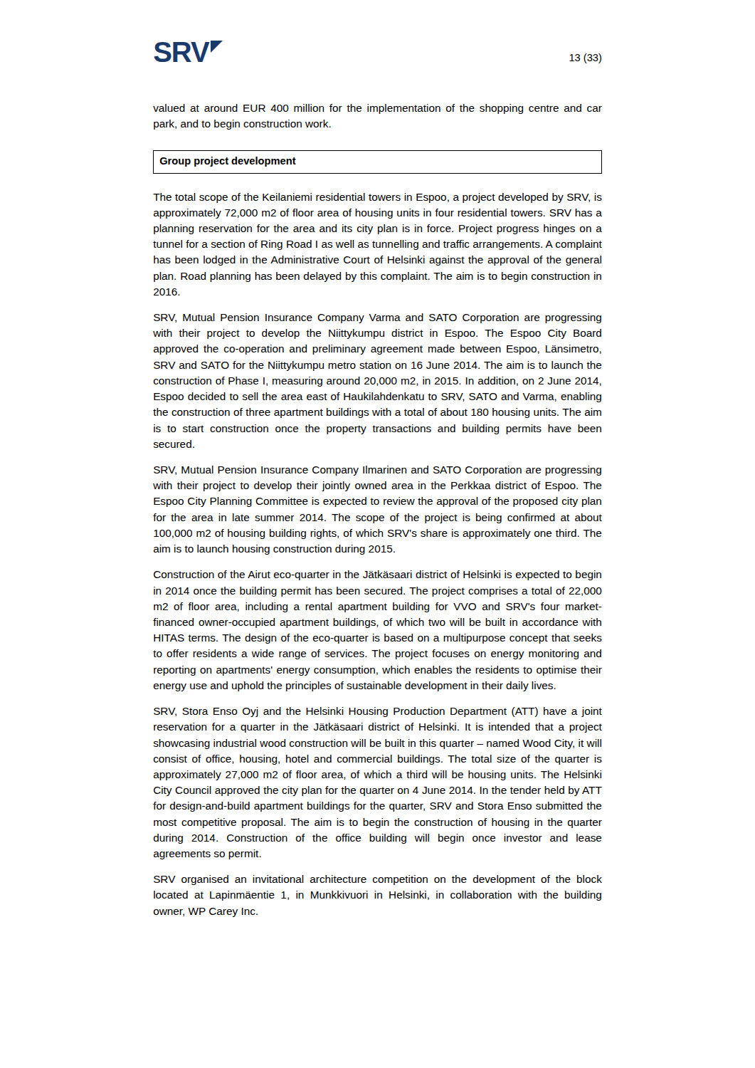SRV
13 (33)
valued at around EUR 400 million for the implementation of the shopping centre and car park, and to begin construction work.
Group project development
The total scope of the Keilaniemi residential towers in Espoo, a project developed by SRV, is approximately 72,000 m2 of floor area of housing units in four residential towers. SRV has a planning reservation for the area and its city plan is in force. Project progress hinges on a tunnel for a section of Ring Road I as well as tunnelling and traffic arrangements. A complaint has been lodged in the Administrative Court of Helsinki against the approval of the general plan. Road planning has been delayed by this complaint. The aim is to begin construction in 2016.
SRV, Mutual Pension Insurance Company Varma and SATO Corporation are progressing with their project to develop the Niittykumpu district in Espoo. The Espoo City Board approved the co-operation and preliminary agreement made between Espoo, Länsimetro, SRV and SATO for the Niittykumpu metro station on 16 June 2014. The aim is to launch the construction of Phase I, measuring around 20,000 m2, in 2015. In addition, on 2 June 2014, Espoo decided to sell the area east of Haukilahdenkatu to SRV, SATO and Varma, enabling the construction of three apartment buildings with a total of about 180 housing units. The aim is to start construction once the property transactions and building permits have been secured.
SRV, Mutual Pension Insurance Company Ilmarinen and SATO Corporation are progressing with their project to develop their jointly owned area in the Perkkaa district of Espoo. The Espoo City Planning Committee is expected to review the approval of the proposed city plan for the area in late summer 2014. The scope of the project is being confirmed at about 100,000 m2 of housing building rights, of which SRV's share is approximately one third. The aim is to launch housing construction during 2015.
Construction of the Airut eco-quarter in the Jätkäsaari district of Helsinki is expected to begin in 2014 once the building permit has been secured. The project comprises a total of 22,000 m2 of floor area, including a rental apartment building for VVO and SRV's four market-financed owner-occupied apartment buildings, of which two will be built in accordance with HITAS terms. The design of the eco-quarter is based on a multipurpose concept that seeks to offer residents a wide range of services. The project focuses on energy monitoring and reporting on apartments' energy consumption, which enables the residents to optimise their energy use and uphold the principles of sustainable development in their daily lives.
SRV, Stora Enso Oyj and the Helsinki Housing Production Department (ATT) have a joint reservation for a quarter in the Jätkäsaari district of Helsinki. It is intended that a project showcasing industrial wood construction will be built in this quarter – named Wood City, it will consist of office, housing, hotel and commercial buildings. The total size of the quarter is approximately 27,000 m2 of floor area, of which a third will be housing units. The Helsinki City Council approved the city plan for the quarter on 4 June 2014. In the tender held by ATT for design-and-build apartment buildings for the quarter, SRV and Stora Enso submitted the most competitive proposal. The aim is to begin the construction of housing in the quarter during 2014. Construction of the office building will begin once investor and lease agreements so permit.
SRV organised an invitational architecture competition on the development of the block located at Lapinmäentie 1, in Munkkivuori in Helsinki, in collaboration with the building owner, WP Carey Inc.